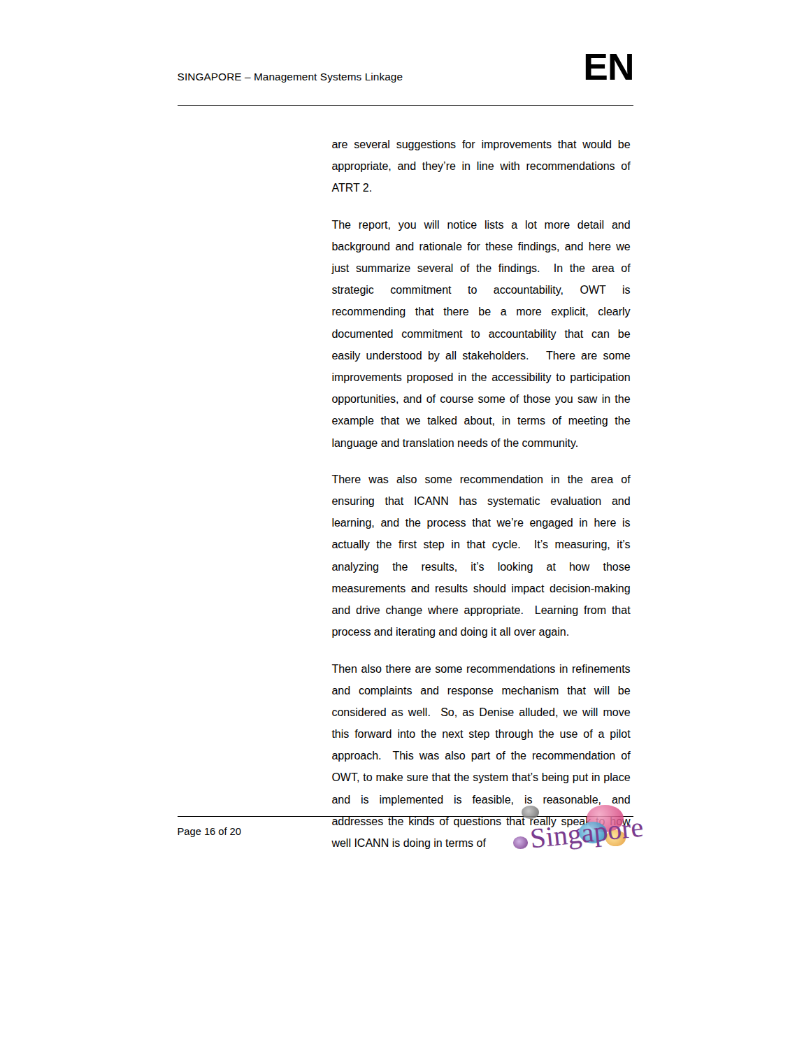SINGAPORE – Management Systems Linkage
EN
are several suggestions for improvements that would be appropriate, and they’re in line with recommendations of ATRT 2.
The report, you will notice lists a lot more detail and background and rationale for these findings, and here we just summarize several of the findings. In the area of strategic commitment to accountability, OWT is recommending that there be a more explicit, clearly documented commitment to accountability that can be easily understood by all stakeholders. There are some improvements proposed in the accessibility to participation opportunities, and of course some of those you saw in the example that we talked about, in terms of meeting the language and translation needs of the community.
There was also some recommendation in the area of ensuring that ICANN has systematic evaluation and learning, and the process that we’re engaged in here is actually the first step in that cycle. It’s measuring, it’s analyzing the results, it’s looking at how those measurements and results should impact decision-making and drive change where appropriate. Learning from that process and iterating and doing it all over again.
Then also there are some recommendations in refinements and complaints and response mechanism that will be considered as well. So, as Denise alluded, we will move this forward into the next step through the use of a pilot approach. This was also part of the recommendation of OWT, to make sure that the system that’s being put in place and is implemented is feasible, is reasonable, and addresses the kinds of questions that really speak to how well ICANN is doing in terms of
Page 16 of 20
Singapore